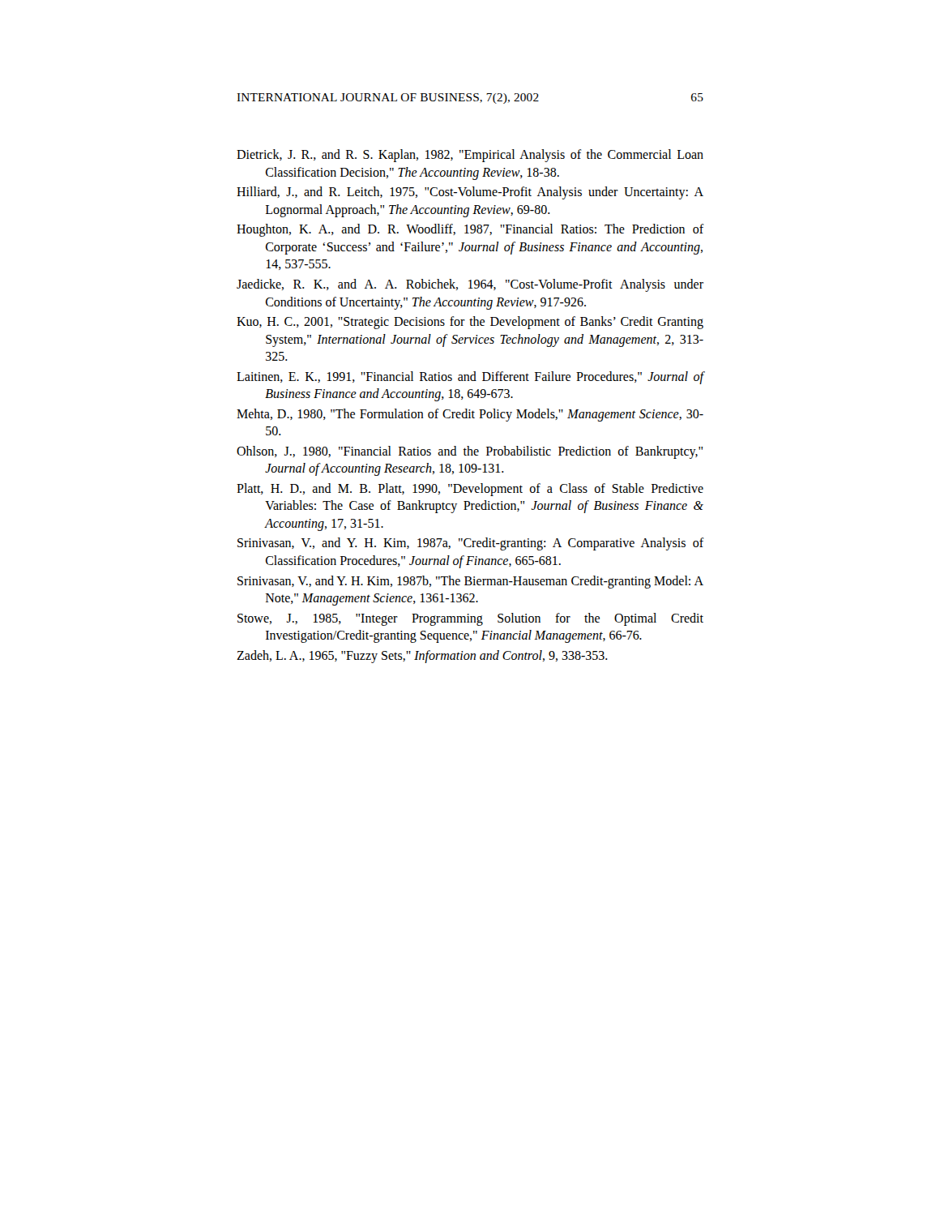International Journal of Business, 7(2), 2002 65
Dietrick, J. R., and R. S. Kaplan, 1982, "Empirical Analysis of the Commercial Loan Classification Decision," The Accounting Review, 18-38.
Hilliard, J., and R. Leitch, 1975, "Cost-Volume-Profit Analysis under Uncertainty: A Lognormal Approach," The Accounting Review, 69-80.
Houghton, K. A., and D. R. Woodliff, 1987, "Financial Ratios: The Prediction of Corporate ‘Success’ and ‘Failure’," Journal of Business Finance and Accounting, 14, 537-555.
Jaedicke, R. K., and A. A. Robichek, 1964, "Cost-Volume-Profit Analysis under Conditions of Uncertainty," The Accounting Review, 917-926.
Kuo, H. C., 2001, "Strategic Decisions for the Development of Banks’ Credit Granting System," International Journal of Services Technology and Management, 2, 313-325.
Laitinen, E. K., 1991, "Financial Ratios and Different Failure Procedures," Journal of Business Finance and Accounting, 18, 649-673.
Mehta, D., 1980, "The Formulation of Credit Policy Models," Management Science, 30-50.
Ohlson, J., 1980, "Financial Ratios and the Probabilistic Prediction of Bankruptcy," Journal of Accounting Research, 18, 109-131.
Platt, H. D., and M. B. Platt, 1990, "Development of a Class of Stable Predictive Variables: The Case of Bankruptcy Prediction," Journal of Business Finance & Accounting, 17, 31-51.
Srinivasan, V., and Y. H. Kim, 1987a, "Credit-granting: A Comparative Analysis of Classification Procedures," Journal of Finance, 665-681.
Srinivasan, V., and Y. H. Kim, 1987b, "The Bierman-Hauseman Credit-granting Model: A Note," Management Science, 1361-1362.
Stowe, J., 1985, "Integer Programming Solution for the Optimal Credit Investigation/Credit-granting Sequence," Financial Management, 66-76.
Zadeh, L. A., 1965, "Fuzzy Sets," Information and Control, 9, 338-353.